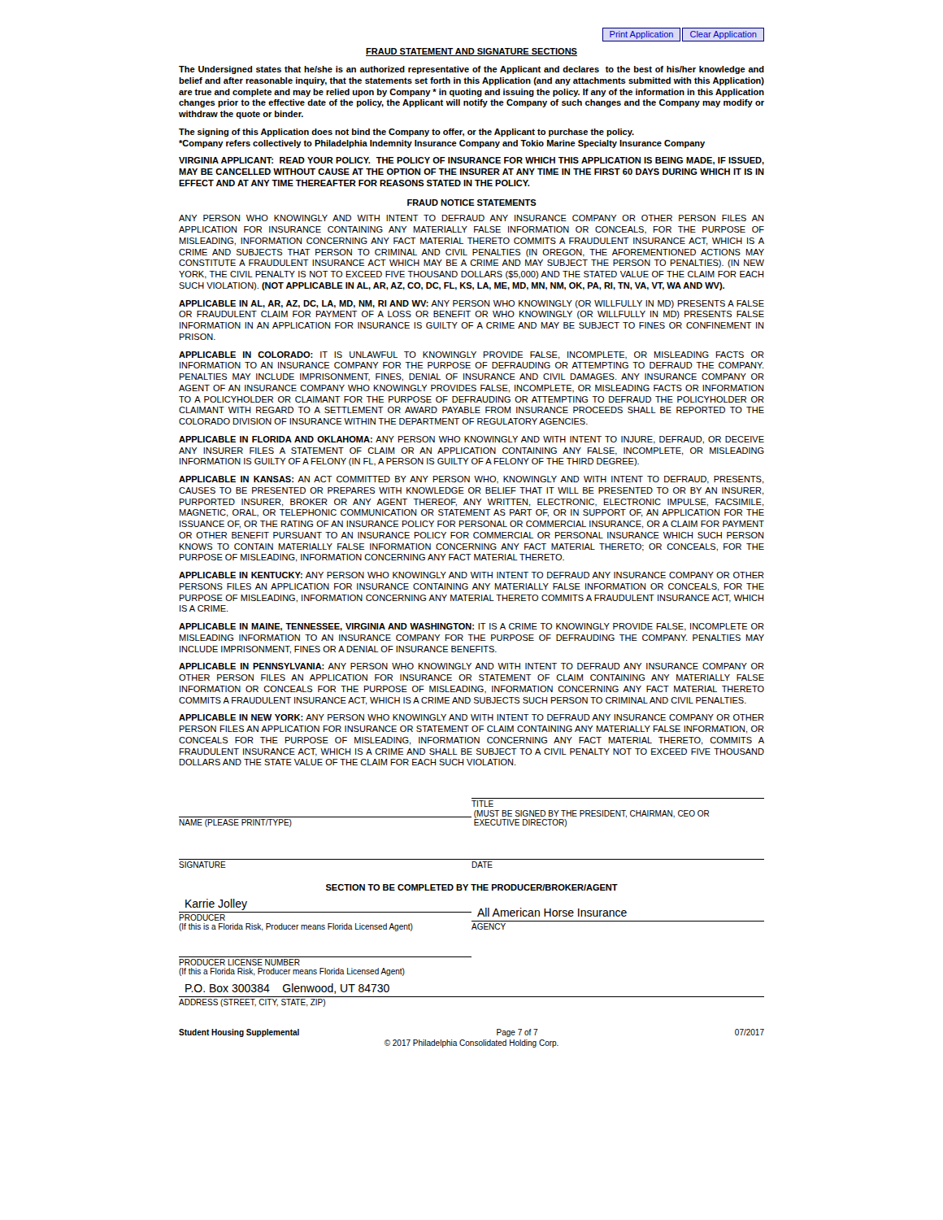Print Application Clear Application
FRAUD STATEMENT AND SIGNATURE SECTIONS
The Undersigned states that he/she is an authorized representative of the Applicant and declares to the best of his/her knowledge and belief and after reasonable inquiry, that the statements set forth in this Application (and any attachments submitted with this Application) are true and complete and may be relied upon by Company * in quoting and issuing the policy. If any of the information in this Application changes prior to the effective date of the policy, the Applicant will notify the Company of such changes and the Company may modify or withdraw the quote or binder.
The signing of this Application does not bind the Company to offer, or the Applicant to purchase the policy.
*Company refers collectively to Philadelphia Indemnity Insurance Company and Tokio Marine Specialty Insurance Company
Virginia Applicant: Read your policy. The policy of insurance for which this application is being made, if issued, may be cancelled without cause at the option of the insurer at any time in the first 60 days during which it is in effect and at any time thereafter for reasons stated in the policy.
FRAUD NOTICE STATEMENTS
Any person who knowingly and with intent to defraud any insurance company or other person files an application for insurance containing any materially false information or conceals, for the purpose of misleading, information concerning any fact material thereto commits a fraudulent insurance act, which is a crime and subjects that person to criminal and civil penalties (in Oregon, the aforementioned actions may constitute a fraudulent insurance act which may be a crime and may subject the person to penalties). (In New York, the civil penalty is not to exceed five thousand dollars ($5,000) and the stated value of the claim for each such violation). (Not applicable in AL, AR, AZ, CO, DC, FL, KS, LA, ME, MD, MN, NM, OK, PA, RI, TN, VA, VT, WA and WV).
Applicable in AL, AR, AZ, DC, LA, MD, NM, RI and WV: Any person who knowingly (or willfully in MD) presents a false or fraudulent claim for payment of a loss or benefit or who knowingly (or willfully in MD) presents false information in an application for insurance is guilty of a crime and may be subject to fines or confinement in prison.
Applicable in Colorado: It is unlawful to knowingly provide false, incomplete, or misleading facts or information to an insurance company for the purpose of defrauding or attempting to defraud the company. Penalties may include imprisonment, fines, denial of insurance and civil damages. Any insurance company or agent of an insurance company who knowingly provides false, incomplete, or misleading facts or information to a policyholder or claimant for the purpose of defrauding or attempting to defraud the policyholder or claimant with regard to a settlement or award payable from insurance proceeds shall be reported to the Colorado division of insurance within the department of regulatory agencies.
Applicable in Florida and Oklahoma: Any person who knowingly and with intent to injure, defraud, or deceive any insurer files a statement of claim or an application containing any false, incomplete, or misleading information is guilty of a felony (in FL, a person is guilty of a felony of the third degree).
Applicable in Kansas: An act committed by any person who, knowingly and with intent to defraud, presents, causes to be presented or prepares with knowledge or belief that it will be presented to or by an insurer, purported insurer, broker or any agent thereof, any written, electronic, electronic impulse, facsimile, magnetic, oral, or telephonic communication or statement as part of, or in support of, an application for the issuance of, or the rating of an insurance policy for personal or commercial insurance, or a claim for payment or other benefit pursuant to an insurance policy for commercial or personal insurance which such person knows to contain materially false information concerning any fact material thereto; or conceals, for the purpose of misleading, information concerning any fact material thereto.
Applicable in Kentucky: Any person who knowingly and with intent to defraud any insurance company or other persons files an application for insurance containing any materially false information or conceals, for the purpose of misleading, information concerning any material thereto commits a fraudulent insurance act, which is a crime.
Applicable in Maine, Tennessee, Virginia and Washington: It is a crime to knowingly provide false, incomplete or misleading information to an insurance company for the purpose of defrauding the company. Penalties may include imprisonment, fines or a denial of insurance benefits.
Applicable in Pennsylvania: Any person who knowingly and with intent to defraud any insurance company or other person files an application for insurance or statement of claim containing any materially false information or conceals for the purpose of misleading, information concerning any fact material thereto commits a fraudulent insurance act, which is a crime and subjects such person to criminal and civil penalties.
Applicable in New York: Any person who knowingly and with intent to defraud any insurance company or other person files an application for insurance or statement of claim containing any materially false information, or conceals for the purpose of misleading, information concerning any fact material thereto, commits a fraudulent insurance act, which is a crime and shall be subject to a civil penalty not to exceed five thousand dollars and the state value of the claim for each such violation.
| NAME (PLEASE PRINT/TYPE) | TITLE (MUST BE SIGNED BY THE PRESIDENT, CHAIRMAN, CEO OR EXECUTIVE DIRECTOR) |
| SIGNATURE | DATE |
SECTION TO BE COMPLETED BY THE PRODUCER/BROKER/AGENT
| Karrie Jolley PRODUCER (If this is a Florida Risk, Producer means Florida Licensed Agent) | All American Horse Insurance AGENCY |
| PRODUCER LICENSE NUMBER (If this a Florida Risk, Producer means Florida Licensed Agent) | |
| P.O. Box 300384 Glenwood, UT 84730 ADDRESS (STREET, CITY, STATE, ZIP) |
Student Housing Supplemental
07/2017
Page 7 of 7
© 2017 Philadelphia Consolidated Holding Corp.